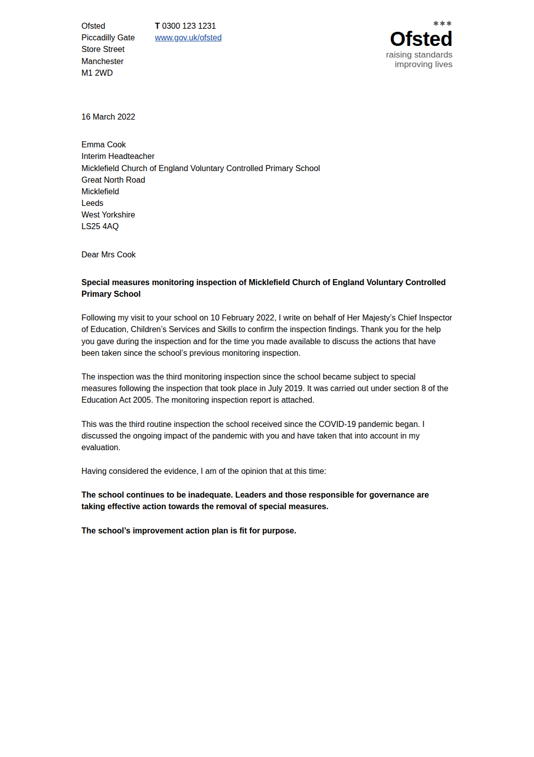Ofsted
Piccadilly Gate
Store Street
Manchester
M1 2WD
T 0300 123 1231
www.gov.uk/ofsted
✱✱✱
Ofsted
raising standards
improving lives
16 March 2022
Emma Cook
Interim Headteacher
Micklefield Church of England Voluntary Controlled Primary School
Great North Road
Micklefield
Leeds
West Yorkshire
LS25 4AQ
Dear Mrs Cook
Special measures monitoring inspection of Micklefield Church of England Voluntary Controlled Primary School
Following my visit to your school on 10 February 2022, I write on behalf of Her Majesty’s Chief Inspector of Education, Children’s Services and Skills to confirm the inspection findings. Thank you for the help you gave during the inspection and for the time you made available to discuss the actions that have been taken since the school’s previous monitoring inspection.
The inspection was the third monitoring inspection since the school became subject to special measures following the inspection that took place in July 2019. It was carried out under section 8 of the Education Act 2005. The monitoring inspection report is attached.
This was the third routine inspection the school received since the COVID-19 pandemic began. I discussed the ongoing impact of the pandemic with you and have taken that into account in my evaluation.
Having considered the evidence, I am of the opinion that at this time:
The school continues to be inadequate. Leaders and those responsible for governance are taking effective action towards the removal of special measures.
The school’s improvement action plan is fit for purpose.